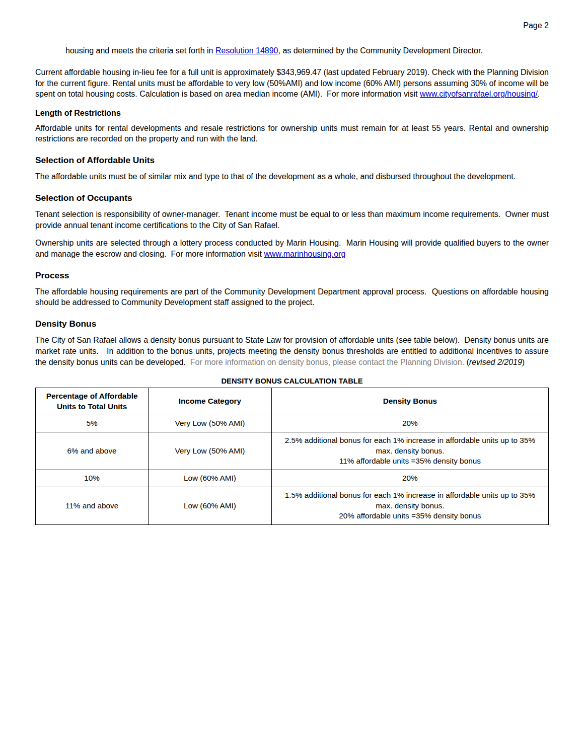Page 2
housing and meets the criteria set forth in Resolution 14890, as determined by the Community Development Director.
Current affordable housing in-lieu fee for a full unit is approximately $343,969.47 (last updated February 2019). Check with the Planning Division for the current figure. Rental units must be affordable to very low (50%AMI) and low income (60% AMI) persons assuming 30% of income will be spent on total housing costs. Calculation is based on area median income (AMI). For more information visit www.cityofsanrafael.org/housing/.
Length of Restrictions
Affordable units for rental developments and resale restrictions for ownership units must remain for at least 55 years. Rental and ownership restrictions are recorded on the property and run with the land.
Selection of Affordable Units
The affordable units must be of similar mix and type to that of the development as a whole, and disbursed throughout the development.
Selection of Occupants
Tenant selection is responsibility of owner-manager. Tenant income must be equal to or less than maximum income requirements. Owner must provide annual tenant income certifications to the City of San Rafael.
Ownership units are selected through a lottery process conducted by Marin Housing. Marin Housing will provide qualified buyers to the owner and manage the escrow and closing. For more information visit www.marinhousing.org
Process
The affordable housing requirements are part of the Community Development Department approval process. Questions on affordable housing should be addressed to Community Development staff assigned to the project.
Density Bonus
The City of San Rafael allows a density bonus pursuant to State Law for provision of affordable units (see table below). Density bonus units are market rate units. In addition to the bonus units, projects meeting the density bonus thresholds are entitled to additional incentives to assure the density bonus units can be developed. For more information on density bonus, please contact the Planning Division. (revised 2/2019)
DENSITY BONUS CALCULATION TABLE
| Percentage of Affordable Units to Total Units | Income Category | Density Bonus |
| --- | --- | --- |
| 5% | Very Low (50% AMI) | 20% |
| 6% and above | Very Low (50% AMI) | 2.5% additional bonus for each 1% increase in affordable units up to 35% max. density bonus. 11% affordable units =35% density bonus |
| 10% | Low (60% AMI) | 20% |
| 11% and above | Low (60% AMI) | 1.5% additional bonus for each 1% increase in affordable units up to 35% max. density bonus. 20% affordable units =35% density bonus |